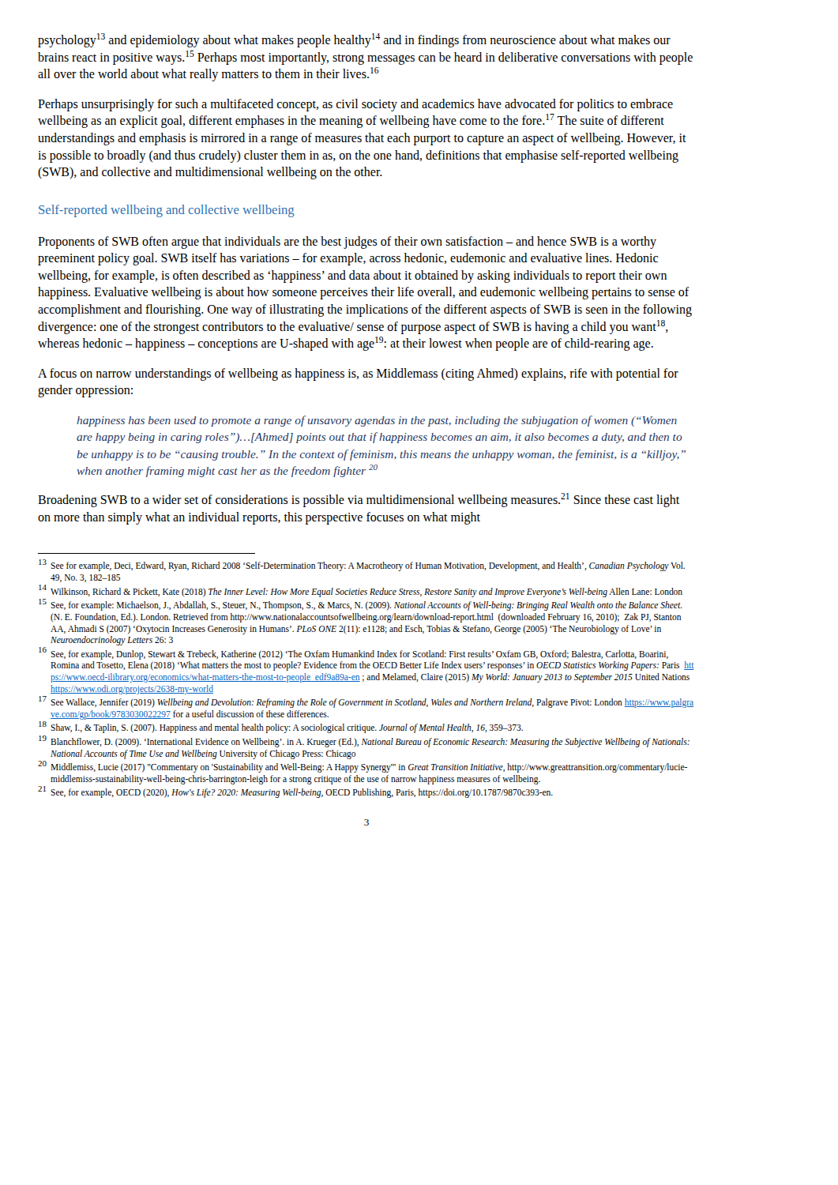psychology13 and epidemiology about what makes people healthy14 and in findings from neuroscience about what makes our brains react in positive ways.15 Perhaps most importantly, strong messages can be heard in deliberative conversations with people all over the world about what really matters to them in their lives.16
Perhaps unsurprisingly for such a multifaceted concept, as civil society and academics have advocated for politics to embrace wellbeing as an explicit goal, different emphases in the meaning of wellbeing have come to the fore.17 The suite of different understandings and emphasis is mirrored in a range of measures that each purport to capture an aspect of wellbeing. However, it is possible to broadly (and thus crudely) cluster them in as, on the one hand, definitions that emphasise self-reported wellbeing (SWB), and collective and multidimensional wellbeing on the other.
Self-reported wellbeing and collective wellbeing
Proponents of SWB often argue that individuals are the best judges of their own satisfaction – and hence SWB is a worthy preeminent policy goal. SWB itself has variations – for example, across hedonic, eudemonic and evaluative lines. Hedonic wellbeing, for example, is often described as ‘happiness’ and data about it obtained by asking individuals to report their own happiness. Evaluative wellbeing is about how someone perceives their life overall, and eudemonic wellbeing pertains to sense of accomplishment and flourishing. One way of illustrating the implications of the different aspects of SWB is seen in the following divergence: one of the strongest contributors to the evaluative/ sense of purpose aspect of SWB is having a child you want18, whereas hedonic – happiness – conceptions are U-shaped with age19: at their lowest when people are of child-rearing age.
A focus on narrow understandings of wellbeing as happiness is, as Middlemass (citing Ahmed) explains, rife with potential for gender oppression:
happiness has been used to promote a range of unsavory agendas in the past, including the subjugation of women (“Women are happy being in caring roles”)…[Ahmed] points out that if happiness becomes an aim, it also becomes a duty, and then to be unhappy is to be “causing trouble.” In the context of feminism, this means the unhappy woman, the feminist, is a “killjoy,” when another framing might cast her as the freedom fighter 20
Broadening SWB to a wider set of considerations is possible via multidimensional wellbeing measures.21 Since these cast light on more than simply what an individual reports, this perspective focuses on what might
13 See for example, Deci, Edward, Ryan, Richard 2008 ‘Self-Determination Theory: A Macrotheory of Human Motivation, Development, and Health’, Canadian Psychology Vol. 49, No. 3, 182–185
14 Wilkinson, Richard & Pickett, Kate (2018) The Inner Level: How More Equal Societies Reduce Stress, Restore Sanity and Improve Everyone’s Well-being Allen Lane: London
15 See, for example: Michaelson, J., Abdallah, S., Steuer, N., Thompson, S., & Marcs, N. (2009). National Accounts of Well-being: Bringing Real Wealth onto the Balance Sheet. (N. E. Foundation, Ed.). London. Retrieved from http://www.nationalaccountsofwellbeing.org/learn/download-report.html (downloaded February 16, 2010); Zak PJ, Stanton AA, Ahmadi S (2007) ‘Oxytocin Increases Generosity in Humans’. PLoS ONE 2(11): e1128; and Esch, Tobias & Stefano, George (2005) ‘The Neurobiology of Love’ in Neuroendocrinology Letters 26: 3
16 See, for example, Dunlop, Stewart & Trebeck, Katherine (2012) ‘The Oxfam Humankind Index for Scotland: First results’ Oxfam GB, Oxford; Balestra, Carlotta, Boarini, Romina and Tosetto, Elena (2018) ‘What matters the most to people? Evidence from the OECD Better Life Index users’ responses’ in OECD Statistics Working Papers: Paris https://www.oecd-ilibrary.org/economics/what-matters-the-most-to-people_edf9a89a-en ; and Melamed, Claire (2015) My World: January 2013 to September 2015 United Nations https://www.odi.org/projects/2638-my-world
17 See Wallace, Jennifer (2019) Wellbeing and Devolution: Reframing the Role of Government in Scotland, Wales and Northern Ireland, Palgrave Pivot: London https://www.palgrave.com/gp/book/9783030022297 for a useful discussion of these differences.
18 Shaw, I., & Taplin, S. (2007). Happiness and mental health policy: A sociological critique. Journal of Mental Health, 16, 359–373.
19 Blanchflower, D. (2009). ‘International Evidence on Wellbeing’. in A. Krueger (Ed.), National Bureau of Economic Research: Measuring the Subjective Wellbeing of Nationals: National Accounts of Time Use and Wellbeing University of Chicago Press: Chicago
20 Middlemiss, Lucie (2017) "Commentary on 'Sustainability and Well-Being: A Happy Synergy'" in Great Transition Initiative, http://www.greattransition.org/commentary/lucie-middlemiss-sustainability-well-being-chris-barrington-leigh for a strong critique of the use of narrow happiness measures of wellbeing.
21 See, for example, OECD (2020), How's Life? 2020: Measuring Well-being, OECD Publishing, Paris, https://doi.org/10.1787/9870c393-en.
3